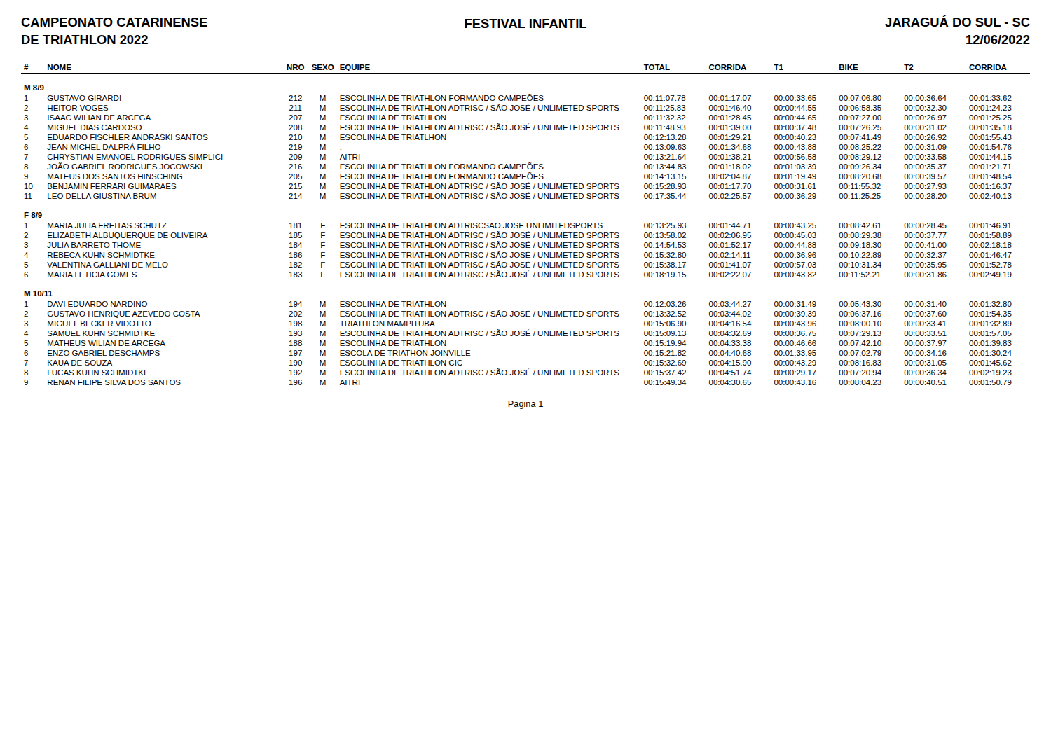CAMPEONATO CATARINENSE
DE TRIATHLON 2022
FESTIVAL INFANTIL
JARAGUÁ DO SUL - SC
12/06/2022
| # | NOME | NRO | SEXO | EQUIPE | TOTAL | CORRIDA | T1 | BIKE | T2 | CORRIDA |
| --- | --- | --- | --- | --- | --- | --- | --- | --- | --- | --- |
| M 8/9 |
| 1 | GUSTAVO GIRARDI | 212 | M | ESCOLINHA DE TRIATHLON FORMANDO CAMPEÕES | 00:11:07.78 | 00:01:17.07 | 00:00:33.65 | 00:07:06.80 | 00:00:36.64 | 00:01:33.62 |
| 2 | HEITOR VOGES | 211 | M | ESCOLINHA DE TRIATHLON ADTRISC / SÃO JOSÉ / UNLIMETED SPORTS | 00:11:25.83 | 00:01:46.40 | 00:00:44.55 | 00:06:58.35 | 00:00:32.30 | 00:01:24.23 |
| 3 | ISAAC WILIAN DE ARCEGA | 207 | M | ESCOLINHA DE TRIATHLON | 00:11:32.32 | 00:01:28.45 | 00:00:44.65 | 00:07:27.00 | 00:00:26.97 | 00:01:25.25 |
| 4 | MIGUEL DIAS CARDOSO | 208 | M | ESCOLINHA DE TRIATHLON ADTRISC / SÃO JOSÉ / UNLIMETED SPORTS | 00:11:48.93 | 00:01:39.00 | 00:00:37.48 | 00:07:26.25 | 00:00:31.02 | 00:01:35.18 |
| 5 | EDUARDO FISCHLER ANDRASKI SANTOS | 210 | M | ESCOLINHA DE TRIATLHON | 00:12:13.28 | 00:01:29.21 | 00:00:40.23 | 00:07:41.49 | 00:00:26.92 | 00:01:55.43 |
| 6 | JEAN MICHEL DALPRÁ FILHO | 219 | M | . | 00:13:09.63 | 00:01:34.68 | 00:00:43.88 | 00:08:25.22 | 00:00:31.09 | 00:01:54.76 |
| 7 | CHRYSTIAN EMANOEL RODRIGUES SIMPLICI | 209 | M | AITRI | 00:13:21.64 | 00:01:38.21 | 00:00:56.58 | 00:08:29.12 | 00:00:33.58 | 00:01:44.15 |
| 8 | JOÃO GABRIEL RODRIGUES JOCOWSKI | 216 | M | ESCOLINHA DE TRIATHLON FORMANDO CAMPEÕES | 00:13:44.83 | 00:01:18.02 | 00:01:03.39 | 00:09:26.34 | 00:00:35.37 | 00:01:21.71 |
| 9 | MATEUS DOS SANTOS HINSCHING | 205 | M | ESCOLINHA DE TRIATHLON FORMANDO CAMPEÕES | 00:14:13.15 | 00:02:04.87 | 00:01:19.49 | 00:08:20.68 | 00:00:39.57 | 00:01:48.54 |
| 10 | BENJAMIN FERRARI GUIMARAES | 215 | M | ESCOLINHA DE TRIATHLON ADTRISC / SÃO JOSÉ / UNLIMETED SPORTS | 00:15:28.93 | 00:01:17.70 | 00:00:31.61 | 00:11:55.32 | 00:00:27.93 | 00:01:16.37 |
| 11 | LEO DELLA GIUSTINA BRUM | 214 | M | ESCOLINHA DE TRIATHLON ADTRISC / SÃO JOSÉ / UNLIMETED SPORTS | 00:17:35.44 | 00:02:25.57 | 00:00:36.29 | 00:11:25.25 | 00:00:28.20 | 00:02:40.13 |
| F 8/9 |
| 1 | MARIA JULIA FREITAS SCHUTZ | 181 | F | ESCOLINHA DE TRIATHLON ADTRISCSAO JOSE UNLIMITEDSPORTS | 00:13:25.93 | 00:01:44.71 | 00:00:43.25 | 00:08:42.61 | 00:00:28.45 | 00:01:46.91 |
| 2 | ELIZABETH ALBUQUERQUE DE OLIVEIRA | 185 | F | ESCOLINHA DE TRIATHLON ADTRISC / SÃO JOSÉ / UNLIMETED SPORTS | 00:13:58.02 | 00:02:06.95 | 00:00:45.03 | 00:08:29.38 | 00:00:37.77 | 00:01:58.89 |
| 3 | JULIA BARRETO THOME | 184 | F | ESCOLINHA DE TRIATHLON ADTRISC / SÃO JOSÉ / UNLIMETED SPORTS | 00:14:54.53 | 00:01:52.17 | 00:00:44.88 | 00:09:18.30 | 00:00:41.00 | 00:02:18.18 |
| 4 | REBECA KUHN SCHMIDTKE | 186 | F | ESCOLINHA DE TRIATHLON ADTRISC / SÃO JOSÉ / UNLIMETED SPORTS | 00:15:32.80 | 00:02:14.11 | 00:00:36.96 | 00:10:22.89 | 00:00:32.37 | 00:01:46.47 |
| 5 | VALENTINA GALLIANI DE MELO | 182 | F | ESCOLINHA DE TRIATHLON ADTRISC / SÃO JOSÉ / UNLIMETED SPORTS | 00:15:38.17 | 00:01:41.07 | 00:00:57.03 | 00:10:31.34 | 00:00:35.95 | 00:01:52.78 |
| 6 | MARIA LETICIA GOMES | 183 | F | ESCOLINHA DE TRIATHLON ADTRISC / SÃO JOSÉ / UNLIMETED SPORTS | 00:18:19.15 | 00:02:22.07 | 00:00:43.82 | 00:11:52.21 | 00:00:31.86 | 00:02:49.19 |
| M 10/11 |
| 1 | DAVI EDUARDO NARDINO | 194 | M | ESCOLINHA DE TRIATHLON | 00:12:03.26 | 00:03:44.27 | 00:00:31.49 | 00:05:43.30 | 00:00:31.40 | 00:01:32.80 |
| 2 | GUSTAVO HENRIQUE AZEVEDO COSTA | 202 | M | ESCOLINHA DE TRIATHLON ADTRISC / SÃO JOSÉ / UNLIMETED SPORTS | 00:13:32.52 | 00:03:44.02 | 00:00:39.39 | 00:06:37.16 | 00:00:37.60 | 00:01:54.35 |
| 3 | MIGUEL BECKER VIDOTTO | 198 | M | TRIATHLON MAMPITUBA | 00:15:06.90 | 00:04:16.54 | 00:00:43.96 | 00:08:00.10 | 00:00:33.41 | 00:01:32.89 |
| 4 | SAMUEL KUHN SCHMIDTKE | 193 | M | ESCOLINHA DE TRIATHLON ADTRISC / SÃO JOSÉ / UNLIMETED SPORTS | 00:15:09.13 | 00:04:32.69 | 00:00:36.75 | 00:07:29.13 | 00:00:33.51 | 00:01:57.05 |
| 5 | MATHEUS WILIAN DE ARCEGA | 188 | M | ESCOLINHA DE TRIATHLON | 00:15:19.94 | 00:04:33.38 | 00:00:46.66 | 00:07:42.10 | 00:00:37.97 | 00:01:39.83 |
| 6 | ENZO GABRIEL DESCHAMPS | 197 | M | ESCOLA DE TRIATHON JOINVILLE | 00:15:21.82 | 00:04:40.68 | 00:01:33.95 | 00:07:02.79 | 00:00:34.16 | 00:01:30.24 |
| 7 | KAUA DE SOUZA | 190 | M | ESCOLINHA DE TRIATHLON CIC | 00:15:32.69 | 00:04:15.90 | 00:00:43.29 | 00:08:16.83 | 00:00:31.05 | 00:01:45.62 |
| 8 | LUCAS KUHN SCHMIDTKE | 192 | M | ESCOLINHA DE TRIATHLON ADTRISC / SÃO JOSÉ / UNLIMETED SPORTS | 00:15:37.42 | 00:04:51.74 | 00:00:29.17 | 00:07:20.94 | 00:00:36.34 | 00:02:19.23 |
| 9 | RENAN FILIPE SILVA DOS SANTOS | 196 | M | AITRI | 00:15:49.34 | 00:04:30.65 | 00:00:43.16 | 00:08:04.23 | 00:00:40.51 | 00:01:50.79 |
Página 1